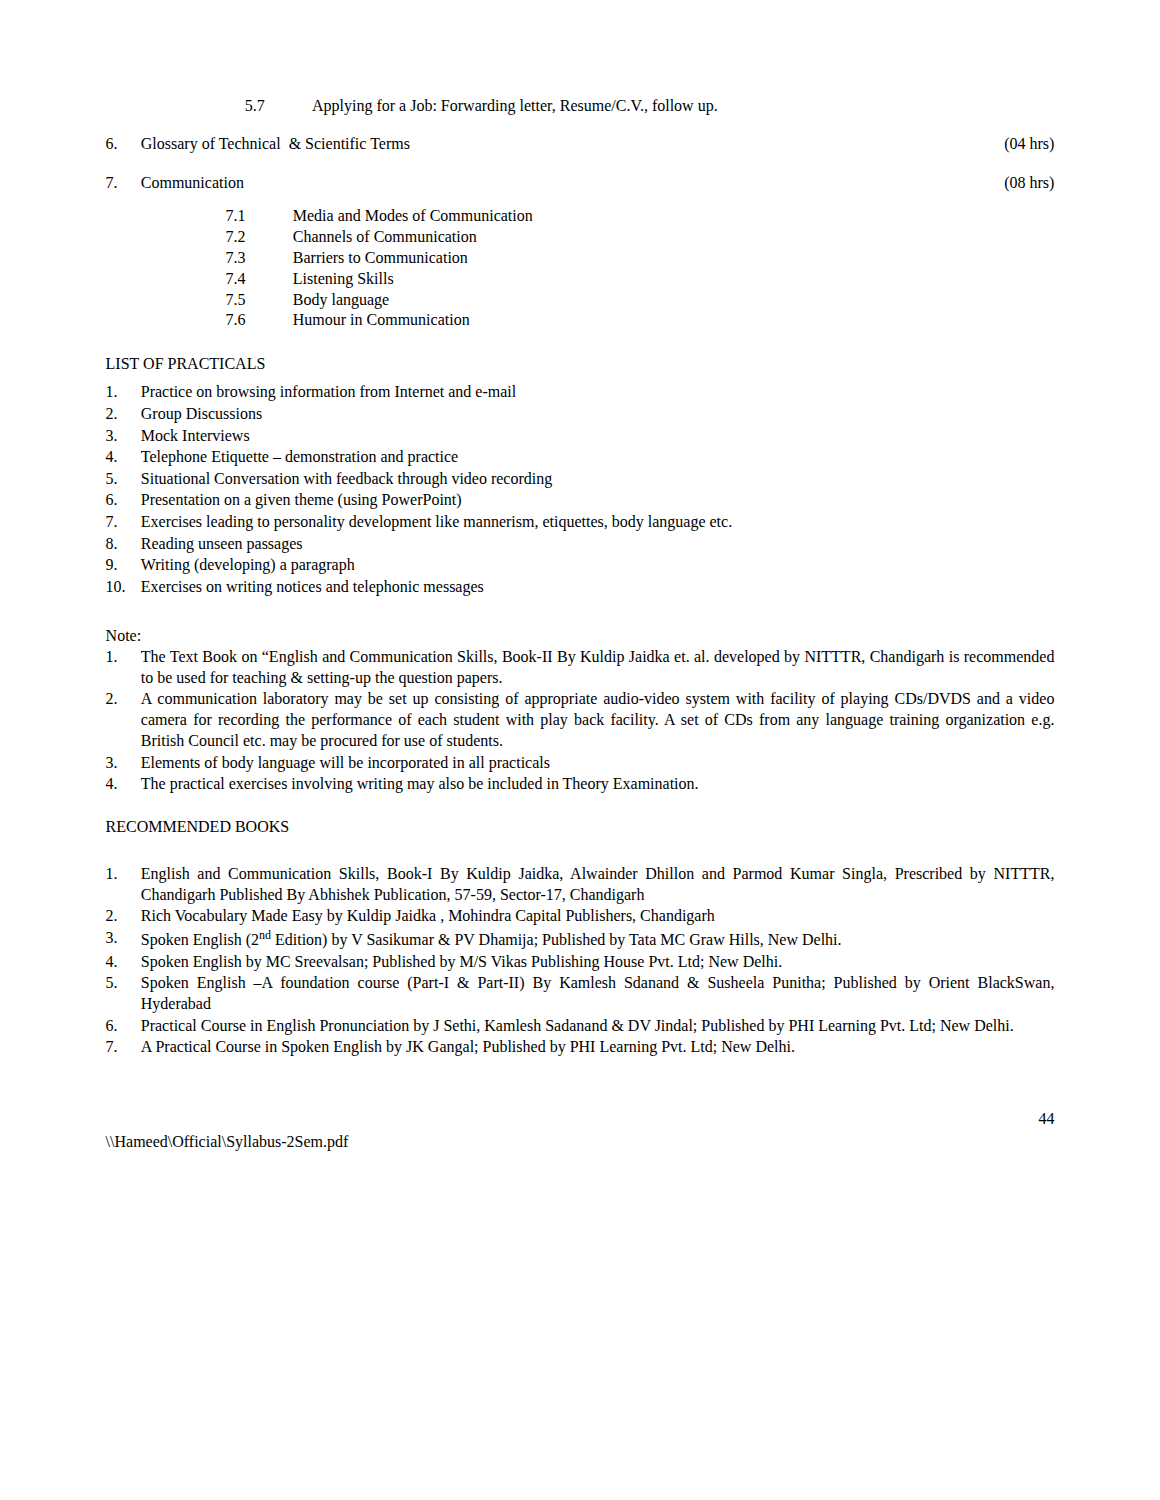5.7 Applying for a Job: Forwarding letter, Resume/C.V., follow up.
6. Glossary of Technical & Scientific Terms (04 hrs)
7. Communication (08 hrs)
7.1 Media and Modes of Communication
7.2 Channels of Communication
7.3 Barriers to Communication
7.4 Listening Skills
7.5 Body language
7.6 Humour in Communication
LIST OF PRACTICALS
1. Practice on browsing information from Internet and e-mail
2. Group Discussions
3. Mock Interviews
4. Telephone Etiquette – demonstration and practice
5. Situational Conversation with feedback through video recording
6. Presentation on a given theme (using PowerPoint)
7. Exercises leading to personality development like mannerism, etiquettes, body language etc.
8. Reading unseen passages
9. Writing (developing) a paragraph
10. Exercises on writing notices and telephonic messages
Note:
1. The Text Book on “English and Communication Skills, Book-II By Kuldip Jaidka et. al. developed by NITTTR, Chandigarh is recommended to be used for teaching & setting-up the question papers.
2. A communication laboratory may be set up consisting of appropriate audio-video system with facility of playing CDs/DVDS and a video camera for recording the performance of each student with play back facility. A set of CDs from any language training organization e.g. British Council etc. may be procured for use of students.
3. Elements of body language will be incorporated in all practicals
4. The practical exercises involving writing may also be included in Theory Examination.
RECOMMENDED BOOKS
1. English and Communication Skills, Book-I By Kuldip Jaidka, Alwainder Dhillon and Parmod Kumar Singla, Prescribed by NITTTR, Chandigarh Published By Abhishek Publication, 57-59, Sector-17, Chandigarh
2. Rich Vocabulary Made Easy by Kuldip Jaidka , Mohindra Capital Publishers, Chandigarh
3. Spoken English (2nd Edition) by V Sasikumar & PV Dhamija; Published by Tata MC Graw Hills, New Delhi.
4. Spoken English by MC Sreevalsan; Published by M/S Vikas Publishing House Pvt. Ltd; New Delhi.
5. Spoken English –A foundation course (Part-I & Part-II) By Kamlesh Sdanand & Susheela Punitha; Published by Orient BlackSwan, Hyderabad
6. Practical Course in English Pronunciation by J Sethi, Kamlesh Sadanand & DV Jindal; Published by PHI Learning Pvt. Ltd; New Delhi.
7. A Practical Course in Spoken English by JK Gangal; Published by PHI Learning Pvt. Ltd; New Delhi.
44
\\Hameed\Official\Syllabus-2Sem.pdf